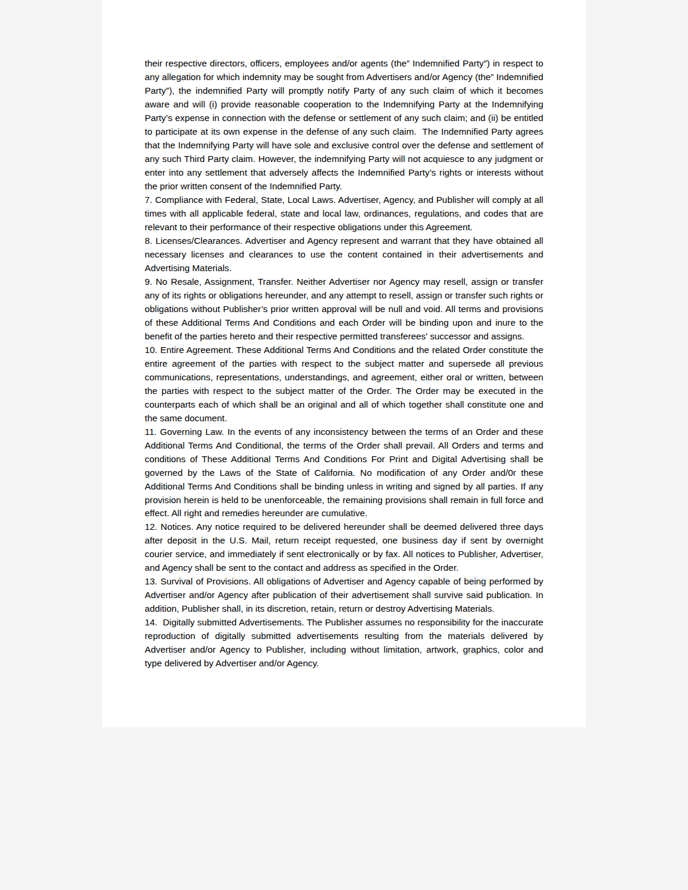their respective directors, officers, employees and/or agents (the” Indemnified Party”) in respect to any allegation for which indemnity may be sought from Advertisers and/or Agency (the” Indemnified Party”), the indemnified Party will promptly notify Party of any such claim of which it becomes aware and will (i) provide reasonable cooperation to the Indemnifying Party at the Indemnifying Party’s expense in connection with the defense or settlement of any such claim; and (ii) be entitled to participate at its own expense in the defense of any such claim. The Indemnified Party agrees that the Indemnifying Party will have sole and exclusive control over the defense and settlement of any such Third Party claim. However, the indemnifying Party will not acquiesce to any judgment or enter into any settlement that adversely affects the Indemnified Party’s rights or interests without the prior written consent of the Indemnified Party.
7. Compliance with Federal, State, Local Laws. Advertiser, Agency, and Publisher will comply at all times with all applicable federal, state and local law, ordinances, regulations, and codes that are relevant to their performance of their respective obligations under this Agreement.
8. Licenses/Clearances. Advertiser and Agency represent and warrant that they have obtained all necessary licenses and clearances to use the content contained in their advertisements and Advertising Materials.
9. No Resale, Assignment, Transfer. Neither Advertiser nor Agency may resell, assign or transfer any of its rights or obligations hereunder, and any attempt to resell, assign or transfer such rights or obligations without Publisher’s prior written approval will be null and void. All terms and provisions of these Additional Terms And Conditions and each Order will be binding upon and inure to the benefit of the parties hereto and their respective permitted transferees' successor and assigns.
10. Entire Agreement. These Additional Terms And Conditions and the related Order constitute the entire agreement of the parties with respect to the subject matter and supersede all previous communications, representations, understandings, and agreement, either oral or written, between the parties with respect to the subject matter of the Order. The Order may be executed in the counterparts each of which shall be an original and all of which together shall constitute one and the same document.
11. Governing Law. In the events of any inconsistency between the terms of an Order and these Additional Terms And Conditional, the terms of the Order shall prevail. All Orders and terms and conditions of These Additional Terms And Conditions For Print and Digital Advertising shall be governed by the Laws of the State of California. No modification of any Order and/0r these Additional Terms And Conditions shall be binding unless in writing and signed by all parties. If any provision herein is held to be unenforceable, the remaining provisions shall remain in full force and effect. All right and remedies hereunder are cumulative.
12. Notices. Any notice required to be delivered hereunder shall be deemed delivered three days after deposit in the U.S. Mail, return receipt requested, one business day if sent by overnight courier service, and immediately if sent electronically or by fax. All notices to Publisher, Advertiser, and Agency shall be sent to the contact and address as specified in the Order.
13. Survival of Provisions. All obligations of Advertiser and Agency capable of being performed by Advertiser and/or Agency after publication of their advertisement shall survive said publication. In addition, Publisher shall, in its discretion, retain, return or destroy Advertising Materials.
14. Digitally submitted Advertisements. The Publisher assumes no responsibility for the inaccurate reproduction of digitally submitted advertisements resulting from the materials delivered by Advertiser and/or Agency to Publisher, including without limitation, artwork, graphics, color and type delivered by Advertiser and/or Agency.